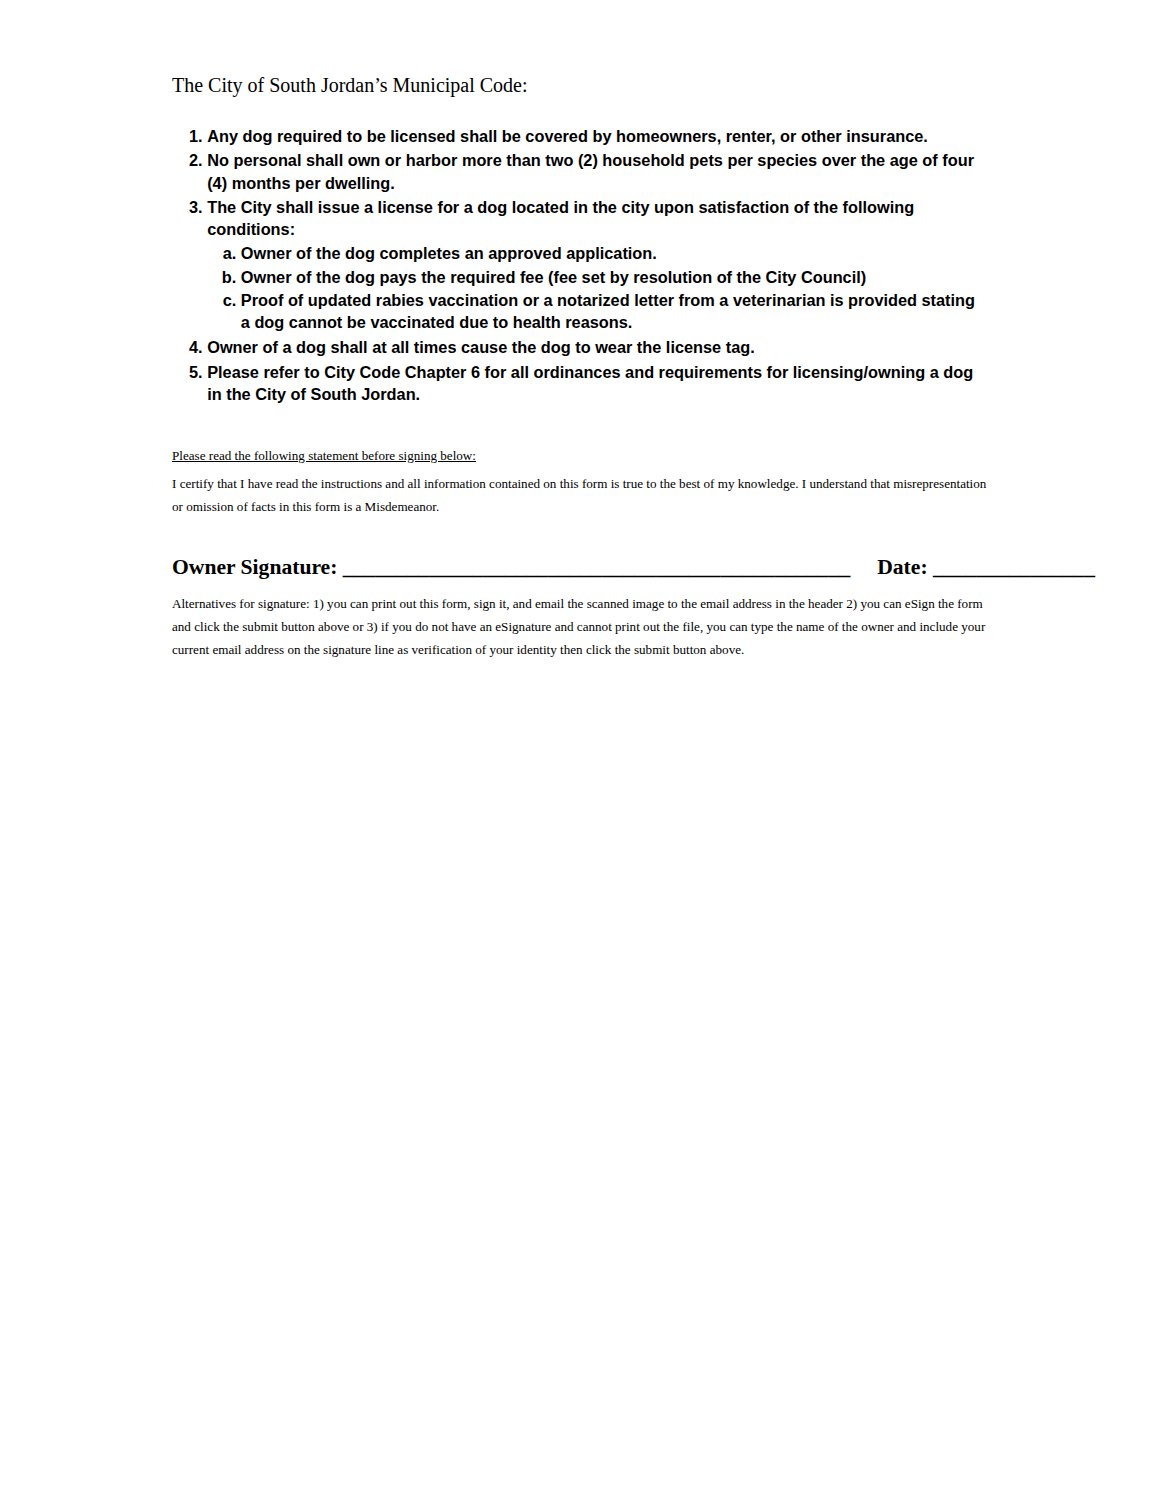The City of South Jordan’s Municipal Code:
Any dog required to be licensed shall be covered by homeowners, renter, or other insurance.
No personal shall own or harbor more than two (2) household pets per species over the age of four (4) months per dwelling.
The City shall issue a license for a dog located in the city upon satisfaction of the following conditions:
Owner of the dog completes an approved application.
Owner of the dog pays the required fee (fee set by resolution of the City Council)
Proof of updated rabies vaccination or a notarized letter from a veterinarian is provided stating a dog cannot be vaccinated due to health reasons.
Owner of a dog shall at all times cause the dog to wear the license tag.
Please refer to City Code Chapter 6 for all ordinances and requirements for licensing/owning a dog in the City of South Jordan.
Please read the following statement before signing below:
I certify that I have read the instructions and all information contained on this form is true to the best of my knowledge. I understand that misrepresentation or omission of facts in this form is a Misdemeanor.
Owner Signature: _______________________________________________ Date: _______________
Alternatives for signature: 1) you can print out this form, sign it, and email the scanned image to the email address in the header 2) you can eSign the form and click the submit button above or 3) if you do not have an eSignature and cannot print out the file, you can type the name of the owner and include your current email address on the signature line as verification of your identity then click the submit button above.